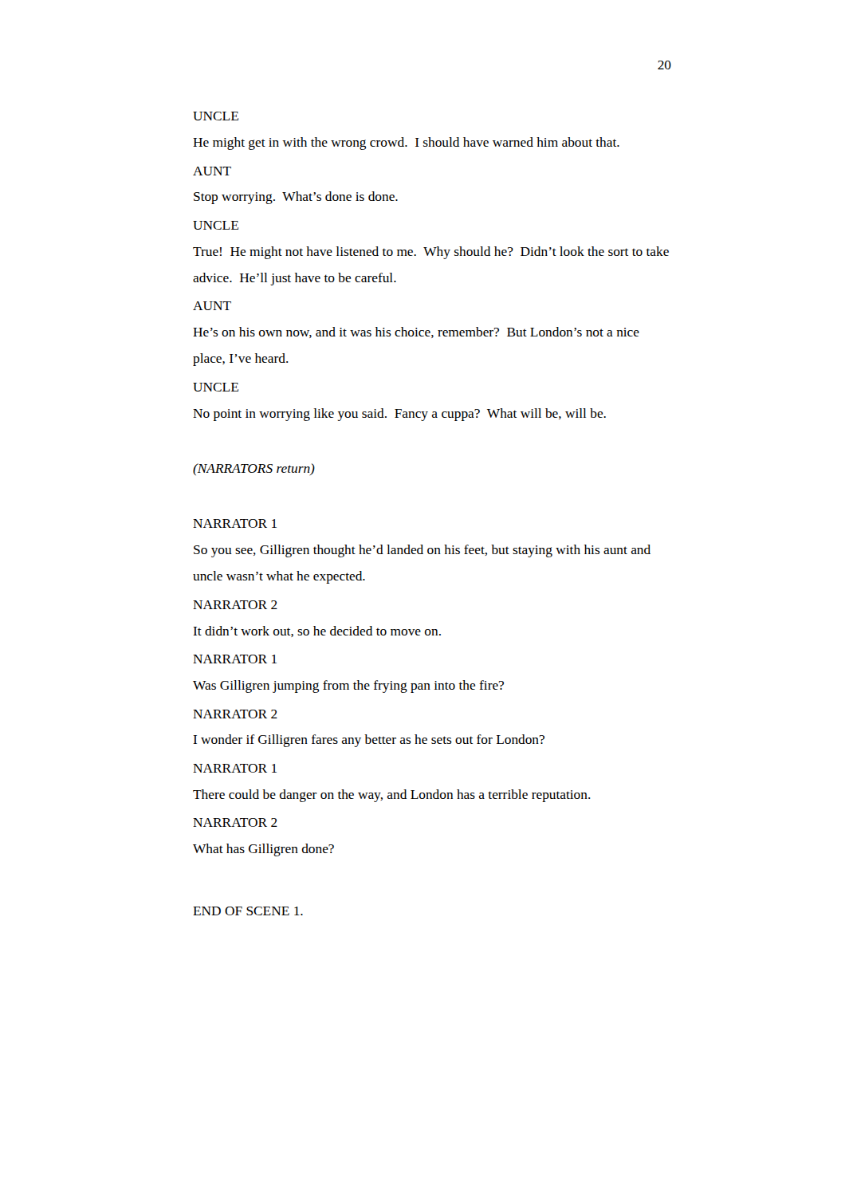20
UNCLE
He might get in with the wrong crowd. I should have warned him about that.
AUNT
Stop worrying. What’s done is done.
UNCLE
True! He might not have listened to me. Why should he? Didn’t look the sort to take advice. He’ll just have to be careful.
AUNT
He’s on his own now, and it was his choice, remember? But London’s not a nice place, I’ve heard.
UNCLE
No point in worrying like you said. Fancy a cuppa? What will be, will be.
(NARRATORS return)
NARRATOR 1
So you see, Gilligren thought he’d landed on his feet, but staying with his aunt and uncle wasn’t what he expected.
NARRATOR 2
It didn’t work out, so he decided to move on.
NARRATOR 1
Was Gilligren jumping from the frying pan into the fire?
NARRATOR 2
I wonder if Gilligren fares any better as he sets out for London?
NARRATOR 1
There could be danger on the way, and London has a terrible reputation.
NARRATOR 2
What has Gilligren done?
END OF SCENE 1.